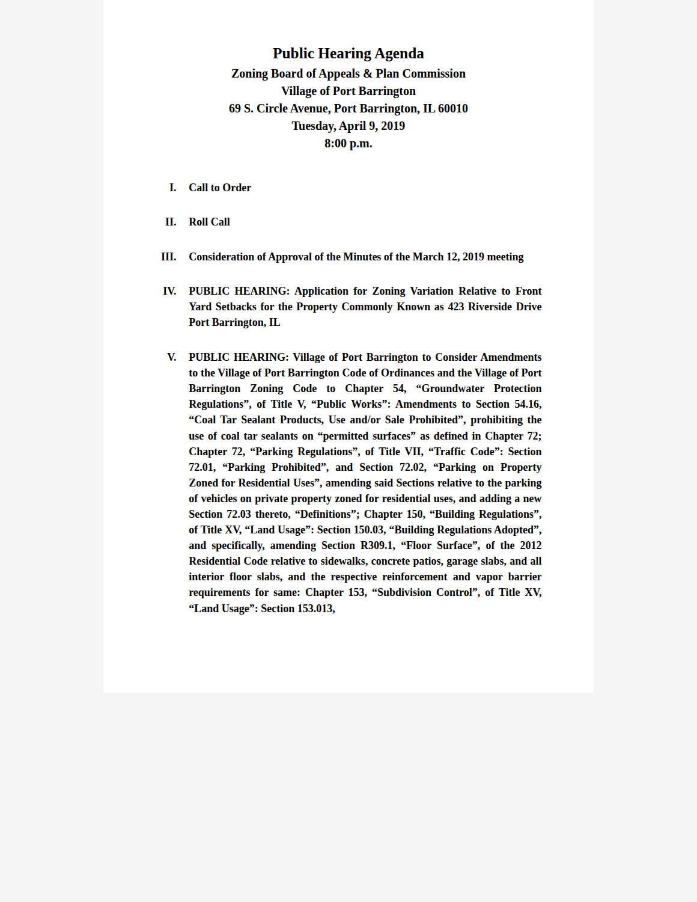Public Hearing Agenda
Zoning Board of Appeals & Plan Commission
Village of Port Barrington
69 S. Circle Avenue, Port Barrington, IL 60010
Tuesday, April 9, 2019
8:00 p.m.
I. Call to Order
II. Roll Call
III. Consideration of Approval of the Minutes of the March 12, 2019 meeting
IV. PUBLIC HEARING: Application for Zoning Variation Relative to Front Yard Setbacks for the Property Commonly Known as 423 Riverside Drive Port Barrington, IL
V. PUBLIC HEARING: Village of Port Barrington to Consider Amendments to the Village of Port Barrington Code of Ordinances and the Village of Port Barrington Zoning Code to Chapter 54, “Groundwater Protection Regulations”, of Title V, “Public Works”: Amendments to Section 54.16, “Coal Tar Sealant Products, Use and/or Sale Prohibited”, prohibiting the use of coal tar sealants on “permitted surfaces” as defined in Chapter 72; Chapter 72, “Parking Regulations”, of Title VII, “Traffic Code”: Section 72.01, “Parking Prohibited”, and Section 72.02, “Parking on Property Zoned for Residential Uses”, amending said Sections relative to the parking of vehicles on private property zoned for residential uses, and adding a new Section 72.03 thereto, “Definitions”; Chapter 150, “Building Regulations”, of Title XV, “Land Usage”: Section 150.03, “Building Regulations Adopted”, and specifically, amending Section R309.1, “Floor Surface”, of the 2012 Residential Code relative to sidewalks, concrete patios, garage slabs, and all interior floor slabs, and the respective reinforcement and vapor barrier requirements for same: Chapter 153, “Subdivision Control”, of Title XV, “Land Usage”: Section 153.013,